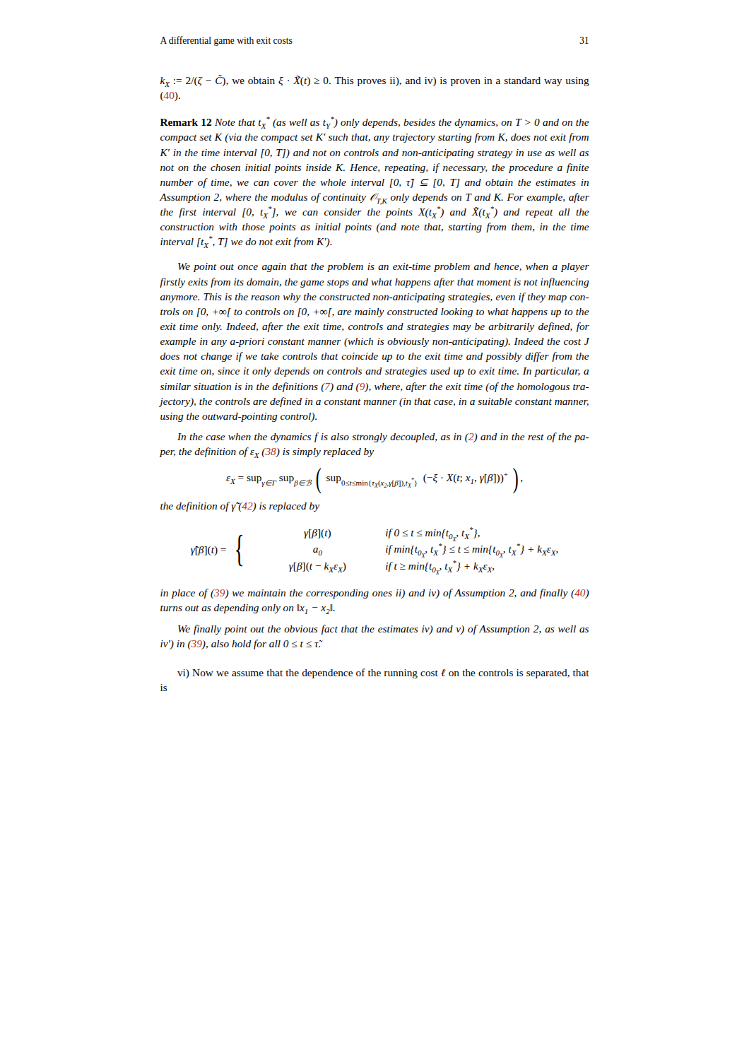A differential game with exit costs 31
kX := 2/(ζ − C̃), we obtain ξ · X̃(t) ≥ 0. This proves ii), and iv) is proven in a standard way using (40).
Remark 12 Note that tX* (as well as tY*) only depends, besides the dynamics, on T > 0 and on the compact set K (via the compact set K′ such that, any trajectory starting from K, does not exit from K′ in the time interval [0, T]) and not on controls and non-anticipating strategy in use as well as not on the chosen initial points inside K. Hence, repeating, if necessary, the procedure a finite number of time, we can cover the whole interval [0, τ̃] ⊆ [0, T] and obtain the estimates in Assumption 2, where the modulus of continuity 𝒪T,K only depends on T and K. For example, after the first interval [0, tX*], we can consider the points X(tX*) and X̃(tX*) and repeat all the construction with those points as initial points (and note that, starting from them, in the time interval [tX*, T] we do not exit from K′).
We point out once again that the problem is an exit-time problem and hence, when a player firstly exits from its domain, the game stops and what happens after that moment is not influencing anymore. This is the reason why the constructed non-anticipating strategies, even if they map controls on [0, +∞[ to controls on [0, +∞[, are mainly constructed looking to what happens up to the exit time only. Indeed, after the exit time, controls and strategies may be arbitrarily defined, for example in any a-priori constant manner (which is obviously non-anticipating). Indeed the cost J does not change if we take controls that coincide up to the exit time and possibly differ from the exit time on, since it only depends on controls and strategies used up to exit time. In particular, a similar situation is in the definitions (7) and (9), where, after the exit time (of the homologous trajectory), the controls are defined in a constant manner (in that case, in a suitable constant manner, using the outward-pointing control).
In the case when the dynamics f is also strongly decoupled, as in (2) and in the rest of the paper, the definition of εX (38) is simply replaced by
εX = sup γ∈Γ sup β∈ℬ ( sup 0≤t≤min{τX(x2,γ[β]),tX*} (−ξ · X(t; x1, γ[β]))+ ),
the definition of γ̃̃ (42) is replaced by
γ̃[β](t) = { γ[β](t) if 0 ≤ t ≤ min{t0X, tX*}, a0 if min{t0X, tX*} ≤ t ≤ min{t0X, tX*} + kXεX, γ[β](t − kXεX) if t ≥ min{t0X, tX*} + kXεX,
in place of (39) we maintain the corresponding ones ii) and iv) of Assumption 2, and finally (40) turns out as depending only on ‖x1 − x2‖.
We finally point out the obvious fact that the estimates iv) and v) of Assumption 2, as well as iv') in (39), also hold for all 0 ≤ t ≤ τ̃.
vi) Now we assume that the dependence of the running cost ℓ on the controls is separated, that is